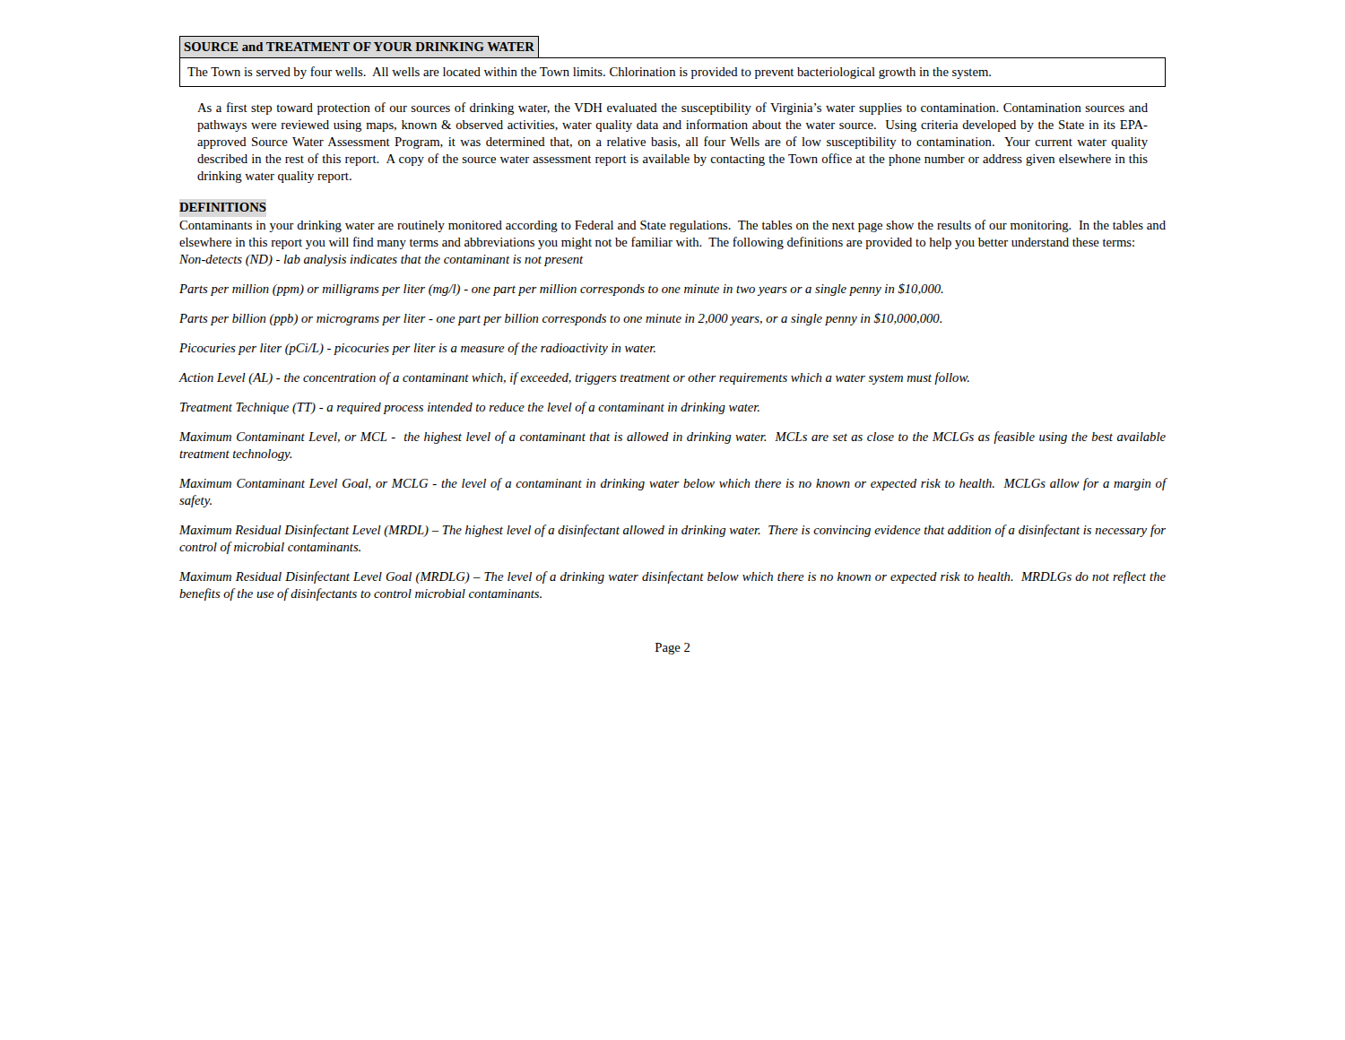SOURCE and TREATMENT OF YOUR DRINKING WATER
The Town is served by four wells. All wells are located within the Town limits. Chlorination is provided to prevent bacteriological growth in the system.
As a first step toward protection of our sources of drinking water, the VDH evaluated the susceptibility of Virginia’s water supplies to contamination. Contamination sources and pathways were reviewed using maps, known & observed activities, water quality data and information about the water source. Using criteria developed by the State in its EPA-approved Source Water Assessment Program, it was determined that, on a relative basis, all four Wells are of low susceptibility to contamination. Your current water quality described in the rest of this report. A copy of the source water assessment report is available by contacting the Town office at the phone number or address given elsewhere in this drinking water quality report.
DEFINITIONS
Contaminants in your drinking water are routinely monitored according to Federal and State regulations. The tables on the next page show the results of our monitoring. In the tables and elsewhere in this report you will find many terms and abbreviations you might not be familiar with. The following definitions are provided to help you better understand these terms:
Non-detects (ND) - lab analysis indicates that the contaminant is not present
Parts per million (ppm) or milligrams per liter (mg/l) - one part per million corresponds to one minute in two years or a single penny in $10,000.
Parts per billion (ppb) or micrograms per liter - one part per billion corresponds to one minute in 2,000 years, or a single penny in $10,000,000.
Picocuries per liter (pCi/L) - picocuries per liter is a measure of the radioactivity in water.
Action Level (AL) - the concentration of a contaminant which, if exceeded, triggers treatment or other requirements which a water system must follow.
Treatment Technique (TT) - a required process intended to reduce the level of a contaminant in drinking water.
Maximum Contaminant Level, or MCL - the highest level of a contaminant that is allowed in drinking water. MCLs are set as close to the MCLGs as feasible using the best available treatment technology.
Maximum Contaminant Level Goal, or MCLG - the level of a contaminant in drinking water below which there is no known or expected risk to health. MCLGs allow for a margin of safety.
Maximum Residual Disinfectant Level (MRDL) – The highest level of a disinfectant allowed in drinking water. There is convincing evidence that addition of a disinfectant is necessary for control of microbial contaminants.
Maximum Residual Disinfectant Level Goal (MRDLG) – The level of a drinking water disinfectant below which there is no known or expected risk to health. MRDLGs do not reflect the benefits of the use of disinfectants to control microbial contaminants.
Page 2